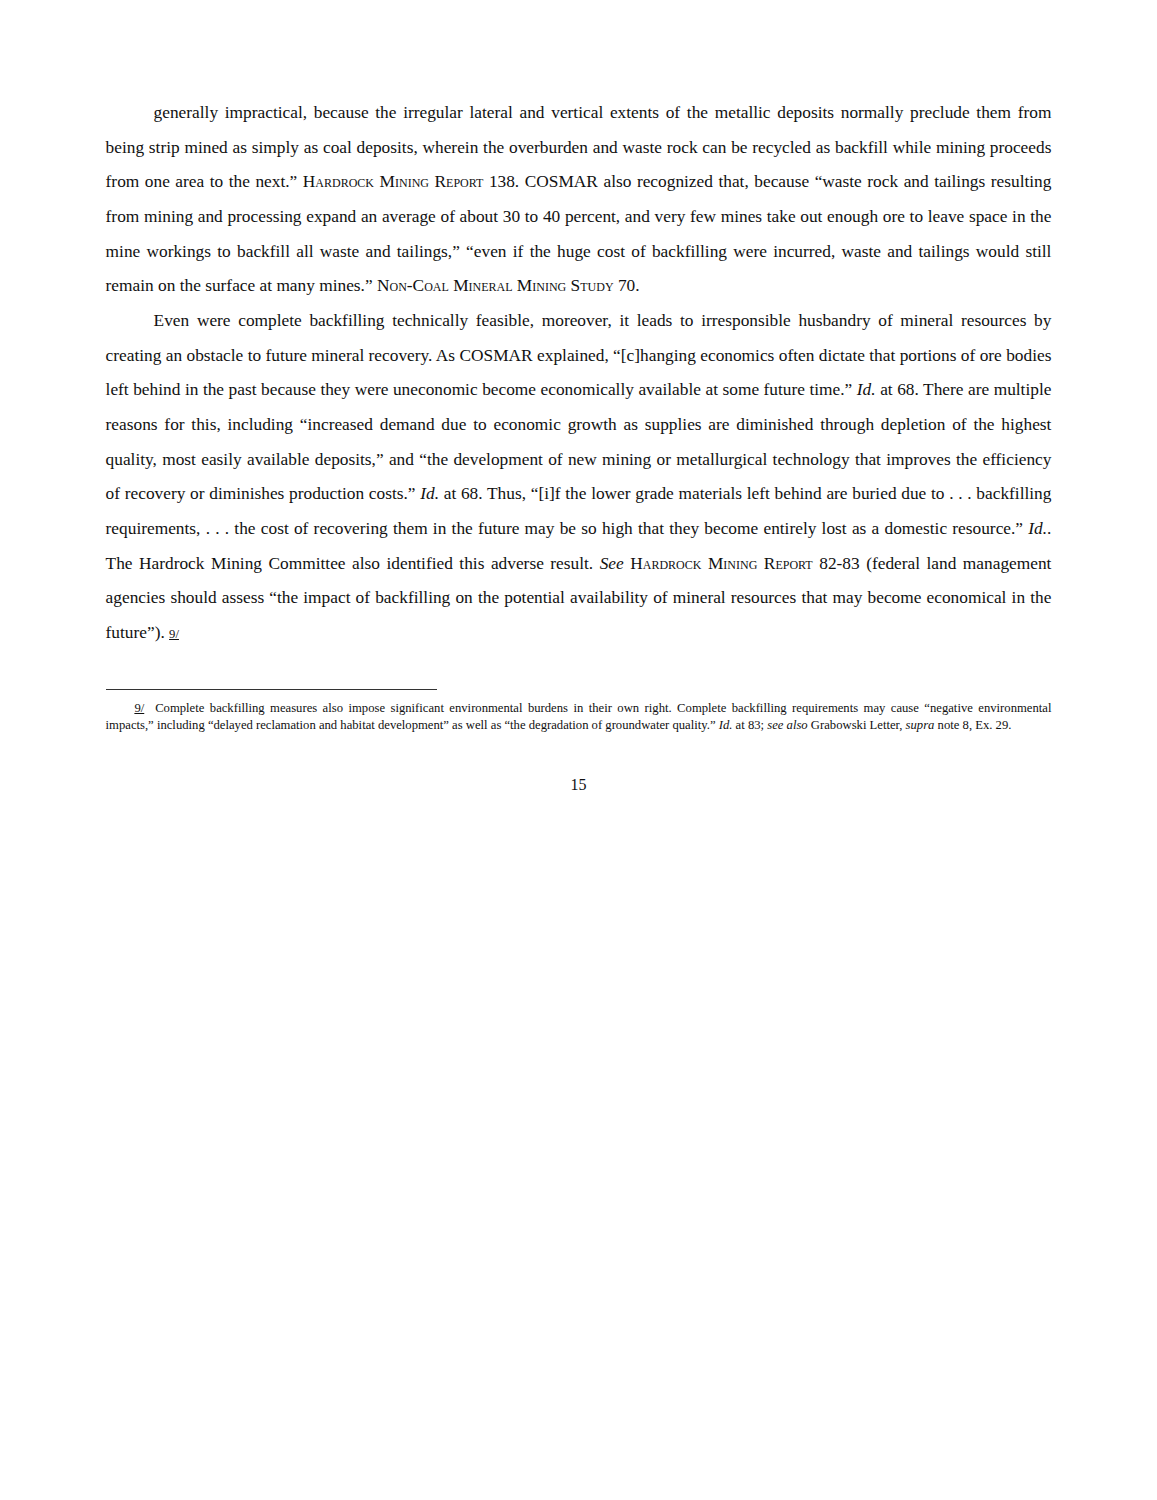generally impractical, because the irregular lateral and vertical extents of the metallic deposits normally preclude them from being strip mined as simply as coal deposits, wherein the overburden and waste rock can be recycled as backfill while mining proceeds from one area to the next.” Hardrock Mining Report 138. COSMAR also recognized that, because “waste rock and tailings resulting from mining and processing expand an average of about 30 to 40 percent, and very few mines take out enough ore to leave space in the mine workings to backfill all waste and tailings,” “even if the huge cost of backfilling were incurred, waste and tailings would still remain on the surface at many mines.” Non-Coal Mineral Mining Study 70.
Even were complete backfilling technically feasible, moreover, it leads to irresponsible husbandry of mineral resources by creating an obstacle to future mineral recovery. As COSMAR explained, “[c]hanging economics often dictate that portions of ore bodies left behind in the past because they were uneconomic become economically available at some future time.” Id. at 68. There are multiple reasons for this, including “increased demand due to economic growth as supplies are diminished through depletion of the highest quality, most easily available deposits,” and “the development of new mining or metallurgical technology that improves the efficiency of recovery or diminishes production costs.” Id. at 68. Thus, “[i]f the lower grade materials left behind are buried due to . . . backfilling requirements, . . . the cost of recovering them in the future may be so high that they become entirely lost as a domestic resource.” Id.. The Hardrock Mining Committee also identified this adverse result. See Hardrock Mining Report 82-83 (federal land management agencies should assess “the impact of backfilling on the potential availability of mineral resources that may become economical in the future”). 9/
9/ Complete backfilling measures also impose significant environmental burdens in their own right. Complete backfilling requirements may cause “negative environmental impacts,” including “delayed reclamation and habitat development” as well as “the degradation of groundwater quality.” Id. at 83; see also Grabowski Letter, supra note 8, Ex. 29.
15